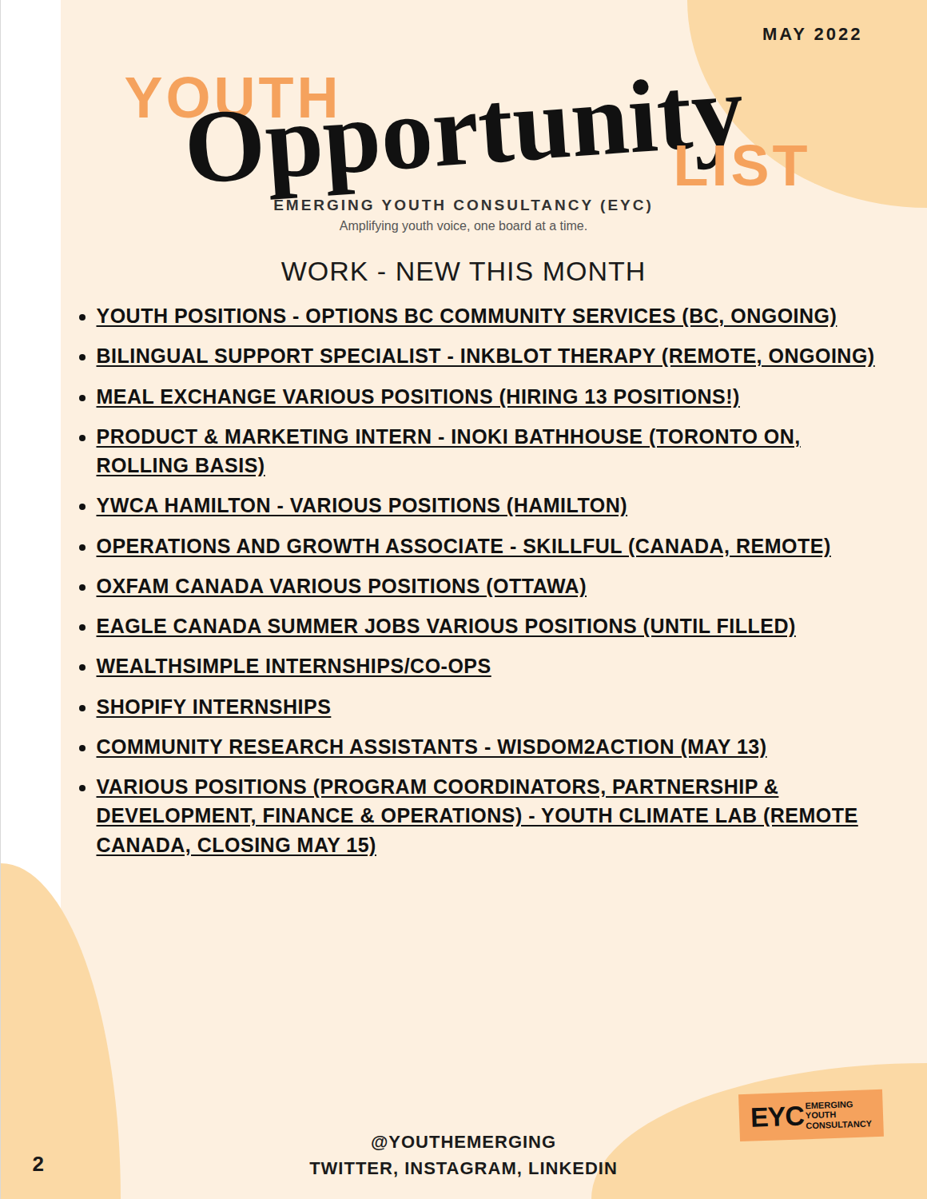MAY 2022
YOUTH
Opportunity
LIST
EMERGING YOUTH CONSULTANCY (EYC)
Amplifying youth voice, one board at a time.
WORK - NEW THIS MONTH
YOUTH POSITIONS - OPTIONS BC COMMUNITY SERVICES (BC, ONGOING)
BILINGUAL SUPPORT SPECIALIST - INKBLOT THERAPY (REMOTE, ONGOING)
MEAL EXCHANGE VARIOUS POSITIONS (HIRING 13 POSITIONS!)
PRODUCT & MARKETING INTERN - INOKI BATHHOUSE (TORONTO ON, ROLLING BASIS)
YWCA HAMILTON - VARIOUS POSITIONS (HAMILTON)
OPERATIONS AND GROWTH ASSOCIATE - SKILLFUL (CANADA, REMOTE)
OXFAM CANADA VARIOUS POSITIONS (OTTAWA)
EAGLE CANADA SUMMER JOBS VARIOUS POSITIONS (UNTIL FILLED)
WEALTHSIMPLE INTERNSHIPS/CO-OPS
SHOPIFY INTERNSHIPS
COMMUNITY RESEARCH ASSISTANTS - WISDOM2ACTION (MAY 13)
VARIOUS POSITIONS (PROGRAM COORDINATORS, PARTNERSHIP & DEVELOPMENT, FINANCE & OPERATIONS) - YOUTH CLIMATE LAB (REMOTE CANADA, CLOSING MAY 15)
EYC EMERGING YOUTH CONSULTANCY
2
@YOUTHEMERGING
TWITTER, INSTAGRAM, LINKEDIN